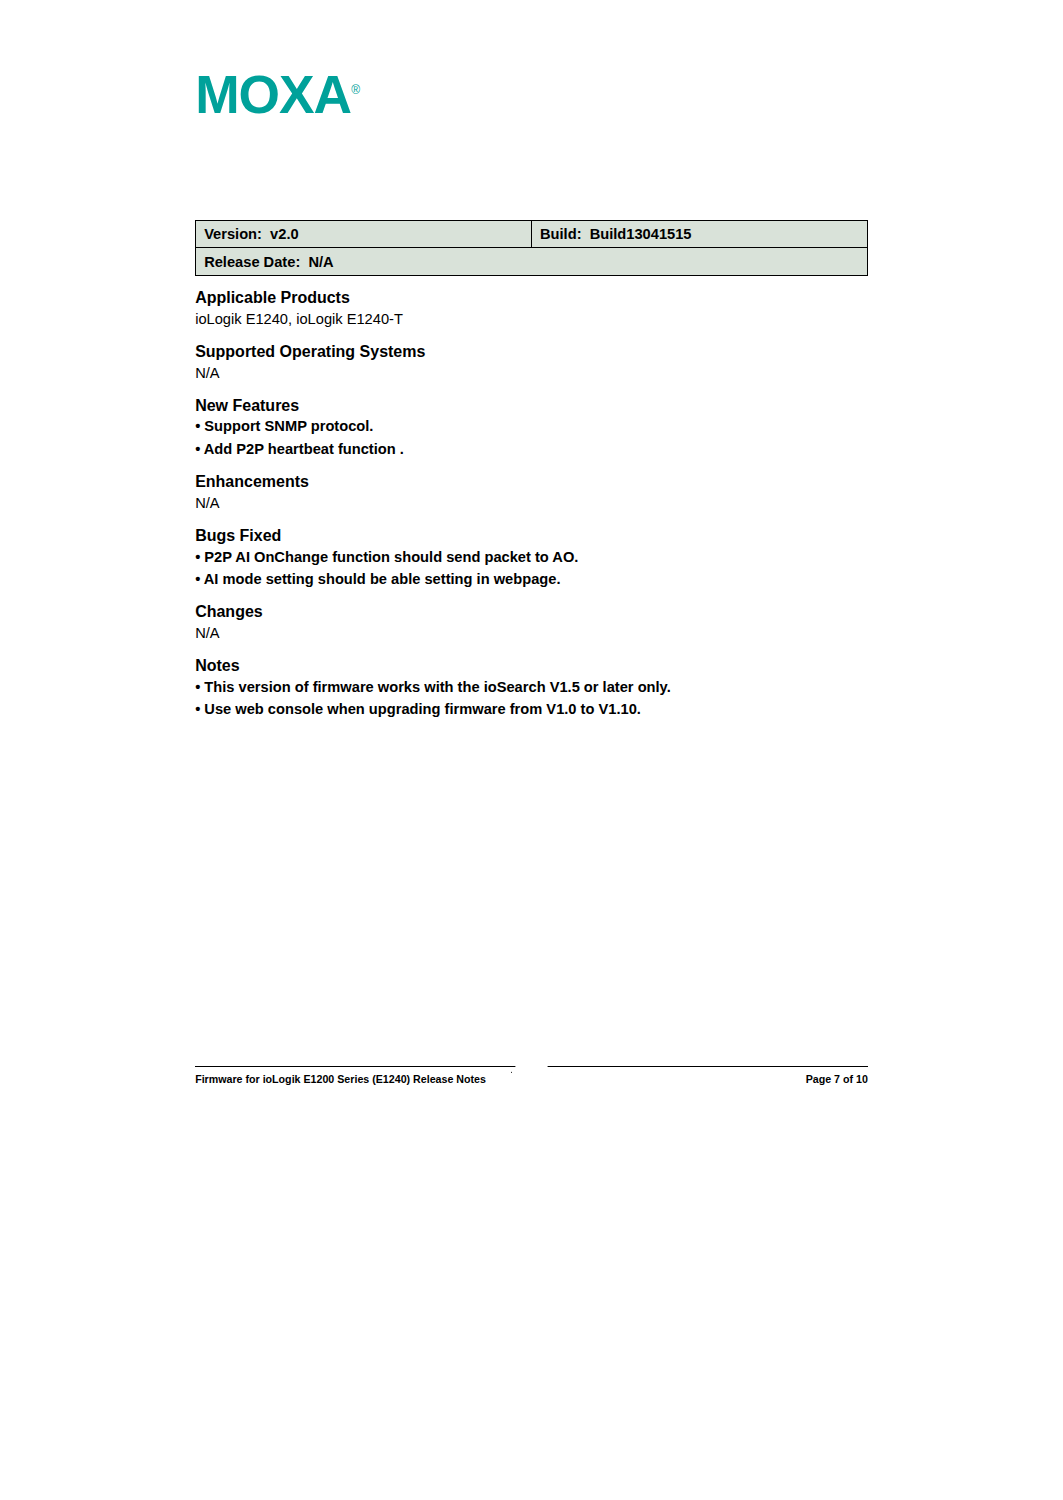MOXA®
| Version: v2.0 | Build: Build13041515 |
| Release Date: N/A |
Applicable Products
ioLogik E1240, ioLogik E1240-T
Supported Operating Systems
N/A
New Features
• Support SNMP protocol.
• Add P2P heartbeat function .
Enhancements
N/A
Bugs Fixed
• P2P AI OnChange function should send packet to AO.
• AI mode setting should be able setting in webpage.
Changes
N/A
Notes
• This version of firmware works with the ioSearch V1.5 or later only.
• Use web console when upgrading firmware from V1.0 to V1.10.
Firmware for ioLogik E1200 Series (E1240) Release Notes Page 7 of 10